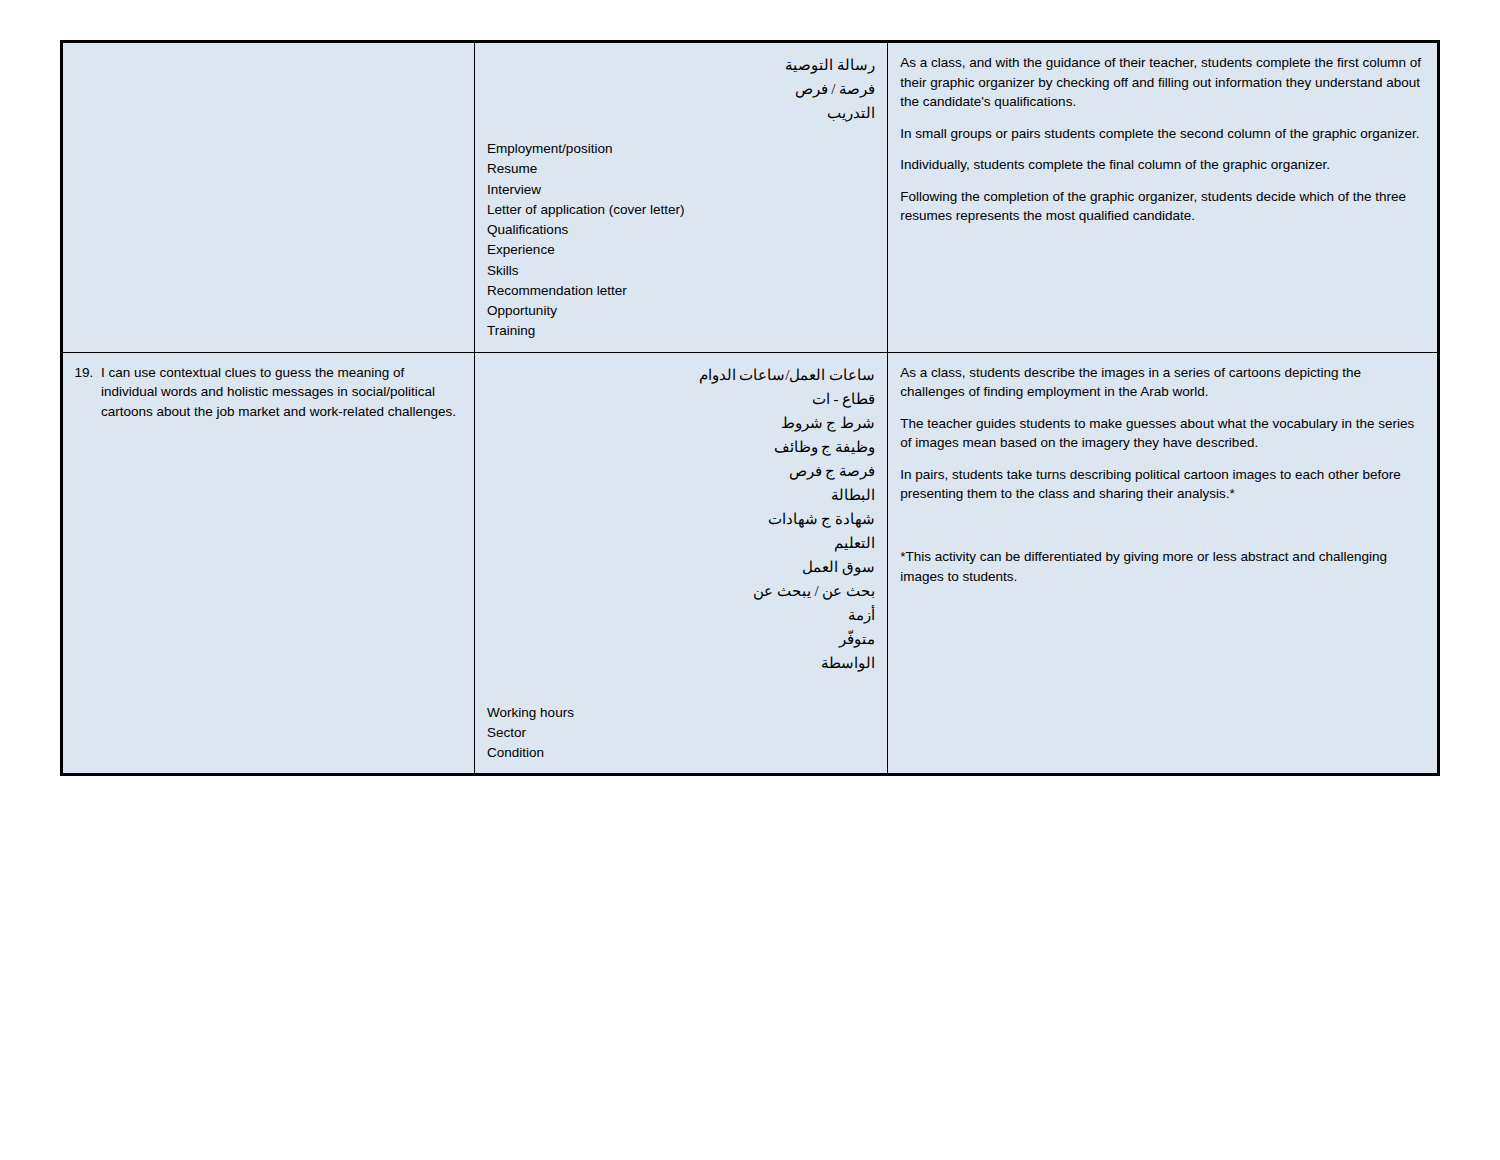| | رسالة التوصية فرصة / فرص التدريب Employment/position Resume Interview Letter of application (cover letter) Qualifications Experience Skills Recommendation letter Opportunity Training | As a class, and with the guidance of their teacher, students complete the first column of their graphic organizer by checking off and filling out information they understand about the candidate's qualifications. In small groups or pairs students complete the second column of the graphic organizer. Individually, students complete the final column of the graphic organizer. Following the completion of the graphic organizer, students decide which of the three resumes represents the most qualified candidate. |
| I can use contextual clues to guess the meaning of individual words and holistic messages in social/political cartoons about the job market and work-related challenges. | ساعات العمل/ساعات الدوام قطاع - ات شرط ج شروط وظيفة ج وظائف فرصة ج فرص البطالة شهادة ج شهادات التعليم سوق العمل بحث عن / يبحث عن أزمة متوفّر الواسطة Working hours Sector Condition | As a class, students describe the images in a series of cartoons depicting the challenges of finding employment in the Arab world. The teacher guides students to make guesses about what the vocabulary in the series of images mean based on the imagery they have described. In pairs, students take turns describing political cartoon images to each other before presenting them to the class and sharing their analysis.* *This activity can be differentiated by giving more or less abstract and challenging images to students. |